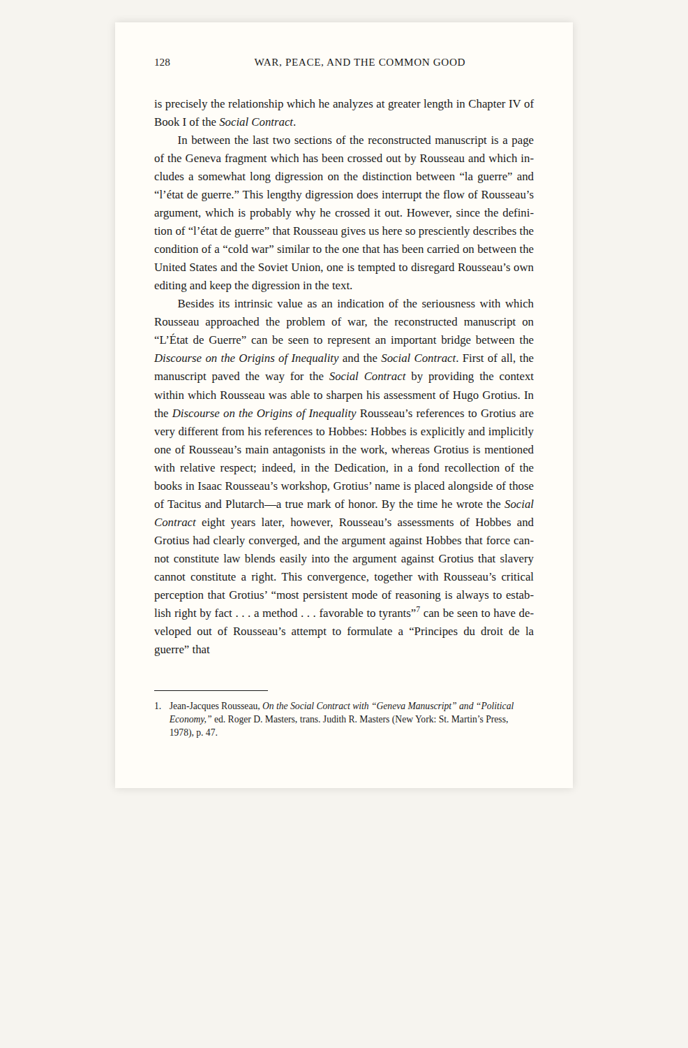128 War, Peace, and the Common Good
is precisely the relationship which he analyzes at greater length in Chapter IV of Book I of the Social Contract.
In between the last two sections of the reconstructed manuscript is a page of the Geneva fragment which has been crossed out by Rousseau and which includes a somewhat long digression on the distinction between “la guerre” and “l’état de guerre.” This lengthy digression does interrupt the flow of Rousseau’s argument, which is probably why he crossed it out. However, since the definition of “l’état de guerre” that Rousseau gives us here so presciently describes the condition of a “cold war” similar to the one that has been carried on between the United States and the Soviet Union, one is tempted to disregard Rousseau’s own editing and keep the digression in the text.
Besides its intrinsic value as an indication of the seriousness with which Rousseau approached the problem of war, the reconstructed manuscript on “L’État de Guerre” can be seen to represent an important bridge between the Discourse on the Origins of Inequality and the Social Contract. First of all, the manuscript paved the way for the Social Contract by providing the context within which Rousseau was able to sharpen his assessment of Hugo Grotius. In the Discourse on the Origins of Inequality Rousseau’s references to Grotius are very different from his references to Hobbes: Hobbes is explicitly and implicitly one of Rousseau’s main antagonists in the work, whereas Grotius is mentioned with relative respect; indeed, in the Dedication, in a fond recollection of the books in Isaac Rousseau’s workshop, Grotius’ name is placed alongside of those of Tacitus and Plutarch—a true mark of honor. By the time he wrote the Social Contract eight years later, however, Rousseau’s assessments of Hobbes and Grotius had clearly converged, and the argument against Hobbes that force cannot constitute law blends easily into the argument against Grotius that slavery cannot constitute a right. This convergence, together with Rousseau’s critical perception that Grotius’ “most persistent mode of reasoning is always to establish right by fact . . . a method . . . favorable to tyrants”7 can be seen to have developed out of Rousseau’s attempt to formulate a “Principes du droit de la guerre” that
Jean-Jacques Rousseau, On the Social Contract with “Geneva Manuscript” and “Political Economy,” ed. Roger D. Masters, trans. Judith R. Masters (New York: St. Martin’s Press, 1978), p. 47.